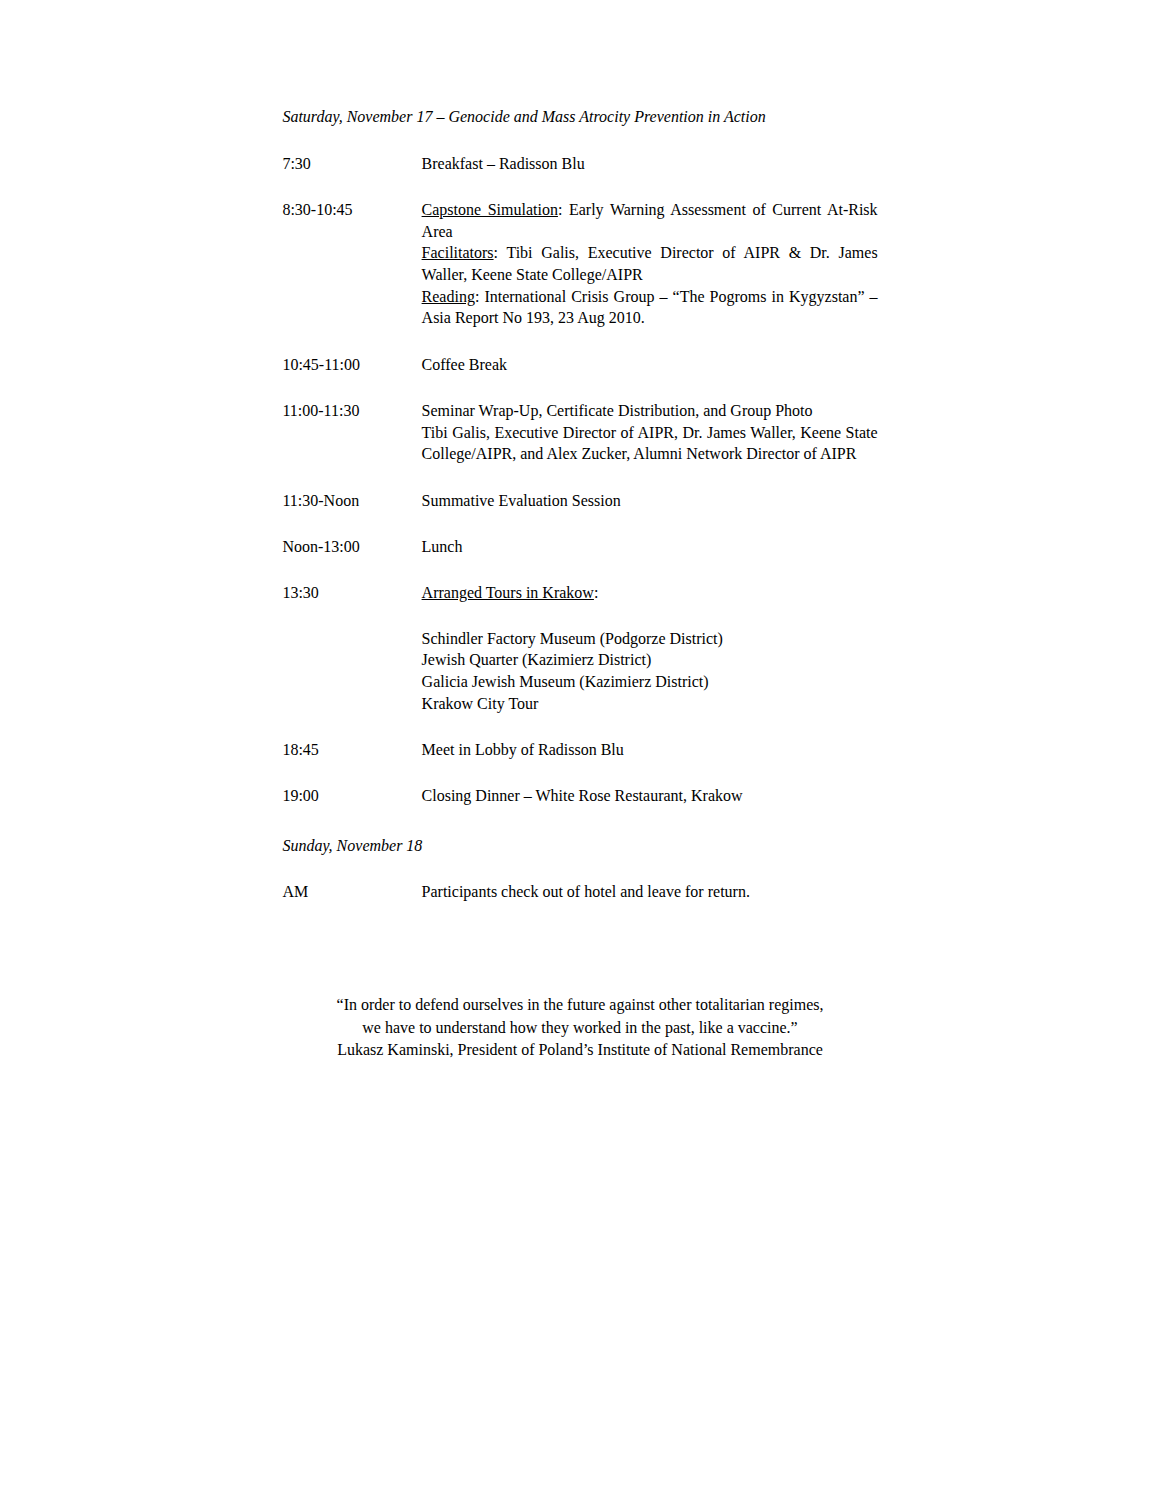Saturday, November 17 – Genocide and Mass Atrocity Prevention in Action
| 7:30 | Breakfast – Radisson Blu |
| 8:30-10:45 | Capstone Simulation : Early Warning Assessment of Current At-Risk Area Facilitators : Tibi Galis, Executive Director of AIPR & Dr. James Waller, Keene State College/AIPR Reading : International Crisis Group – “The Pogroms in Kygyzstan” – Asia Report No 193, 23 Aug 2010. |
| 10:45-11:00 | Coffee Break |
| 11:00-11:30 | Seminar Wrap-Up, Certificate Distribution, and Group Photo Tibi Galis, Executive Director of AIPR, Dr. James Waller, Keene State College/AIPR, and Alex Zucker, Alumni Network Director of AIPR |
| 11:30-Noon | Summative Evaluation Session |
| Noon-13:00 | Lunch |
| 13:30 | Arranged Tours in Krakow : Schindler Factory Museum (Podgorze District) Jewish Quarter (Kazimierz District) Galicia Jewish Museum (Kazimierz District) Krakow City Tour |
| 18:45 | Meet in Lobby of Radisson Blu |
| 19:00 | Closing Dinner – White Rose Restaurant, Krakow |
Sunday, November 18
| AM | Participants check out of hotel and leave for return. |
“In order to defend ourselves in the future against other totalitarian regimes,
we have to understand how they worked in the past, like a vaccine.”
Lukasz Kaminski, President of Poland’s Institute of National Remembrance